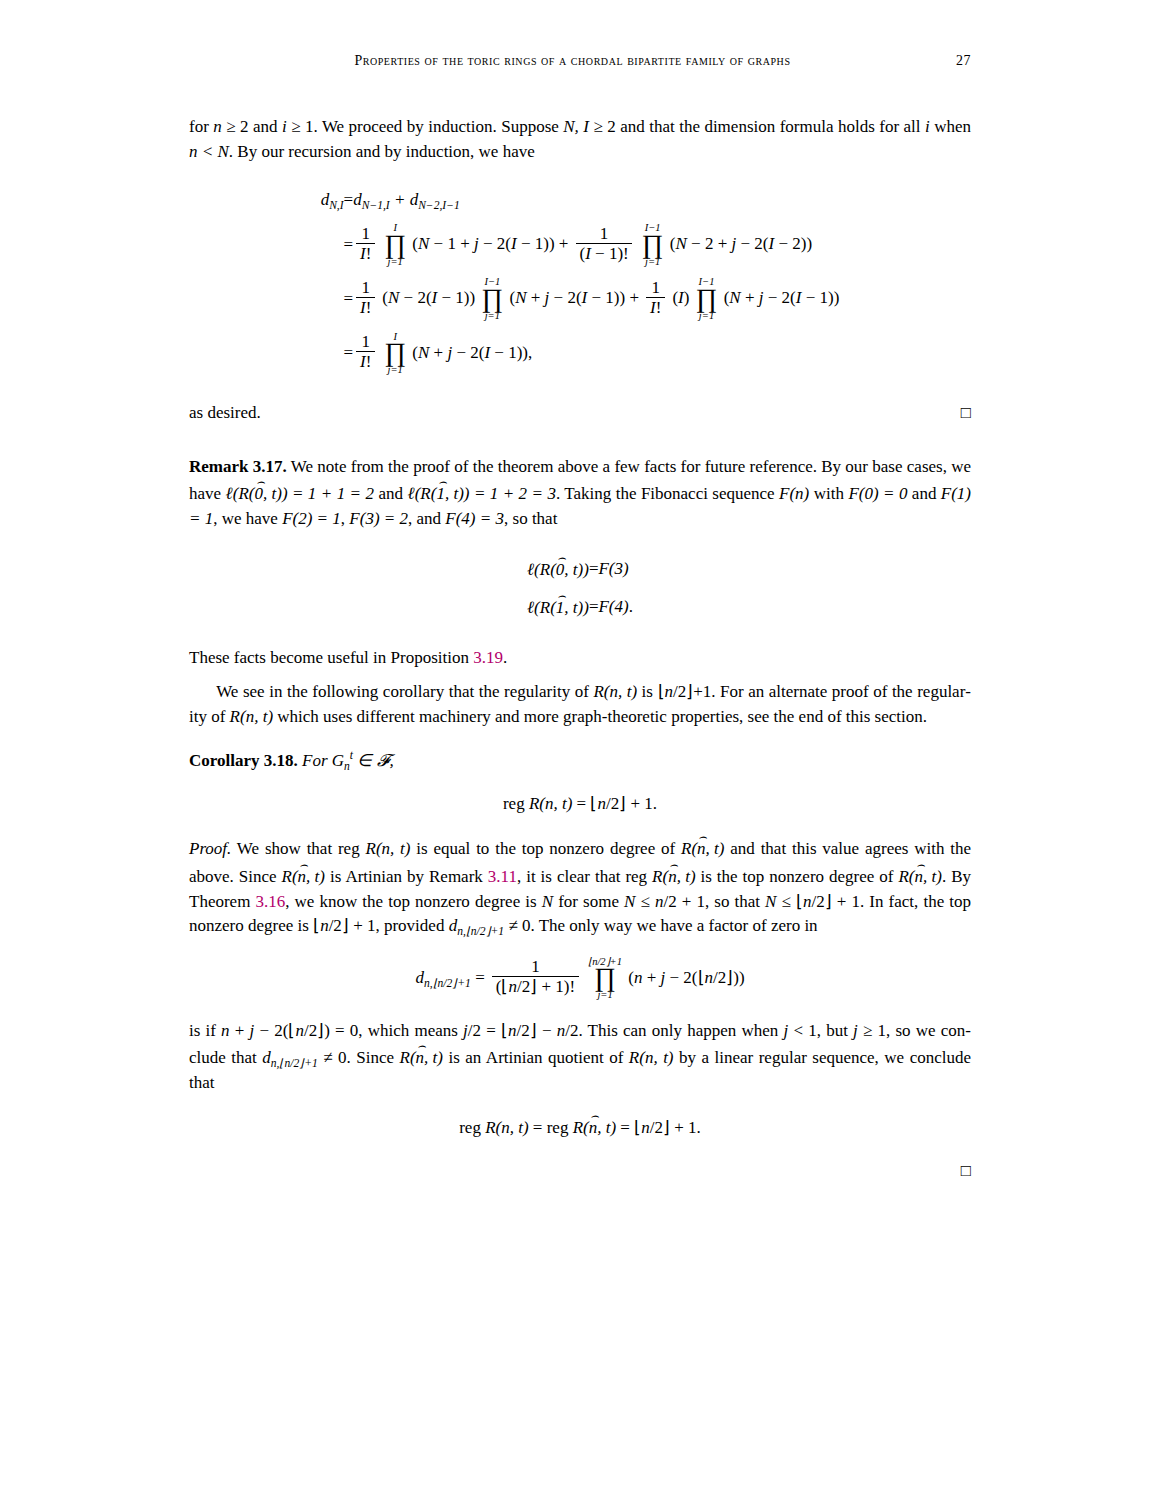Properties of the toric rings of a chordal bipartite family of graphs 27
for n ≥ 2 and i ≥ 1. We proceed by induction. Suppose N, I ≥ 2 and that the dimension formula holds for all i when n < N. By our recursion and by induction, we have
dN,I = dN−1,I + dN−2,I−1
= 1 I! I∏j=1 (N − 1 + j − 2(I − 1)) + 1(I − 1)! I−1∏j=1 (N − 2 + j − 2(I − 2))
= 1 I! (N − 2(I − 1)) I−1∏j=1 (N + j − 2(I − 1)) + 1 I! (I) I−1∏j=1 (N + j − 2(I − 1))
= 1 I! I∏j=1 (N + j − 2(I − 1)),
as desired. □
Remark 3.17. We note from the proof of the theorem above a few facts for future reference. By our base cases, we have ℓ(⌢R(0, t)) = 1 + 1 = 2 and ℓ(⌢R(1, t)) = 1 + 2 = 3. Taking the Fibonacci sequence F(n) with F(0) = 0 and F(1) = 1, we have F(2) = 1, F(3) = 2, and F(4) = 3, so that
ℓ(⌢R(0, t)) = F(3)
ℓ(⌢R(1, t)) = F(4).
These facts become useful in Proposition 3.19.
We see in the following corollary that the regularity of R(n, t) is ⌊n/2⌋+1. For an alternate proof of the regularity of R(n, t) which uses different machinery and more graph-theoretic properties, see the end of this section.
Corollary 3.18. For Gnt ∈ 𝓕,
reg R(n, t) = ⌊n/2⌋ + 1.
Proof. We show that reg R(n, t) is equal to the top nonzero degree of ⌢R(n, t) and that this value agrees with the above. Since ⌢R(n, t) is Artinian by Remark 3.11, it is clear that reg ⌢R(n, t) is the top nonzero degree of ⌢R(n, t). By Theorem 3.16, we know the top nonzero degree is N for some N ≤ n/2 + 1, so that N ≤ ⌊n/2⌋ + 1. In fact, the top nonzero degree is ⌊n/2⌋ + 1, provided dn,⌊n/2⌋+1 ≠ 0. The only way we have a factor of zero in
dn,⌊n/2⌋+1 = 1(⌊n/2⌋ + 1)! ⌊n/2⌋+1∏j=1 (n + j − 2(⌊n/2⌋))
is if n + j − 2(⌊n/2⌋) = 0, which means j/2 = ⌊n/2⌋ − n/2. This can only happen when j < 1, but j ≥ 1, so we conclude that dn,⌊n/2⌋+1 ≠ 0. Since ⌢R(n, t) is an Artinian quotient of R(n, t) by a linear regular sequence, we conclude that
reg R(n, t) = reg ⌢R(n, t) = ⌊n/2⌋ + 1.
□